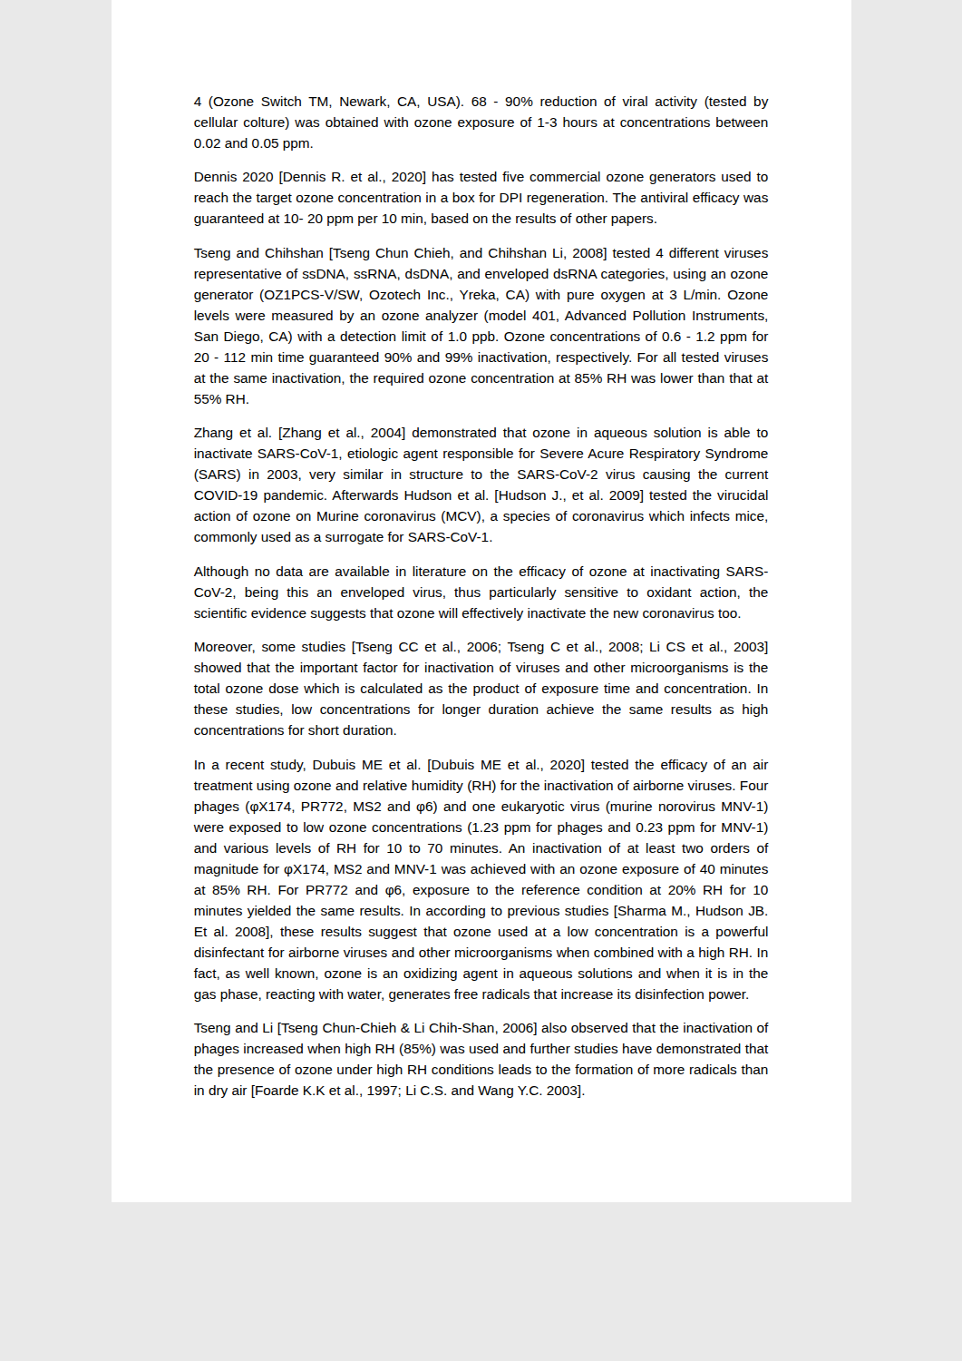4 (Ozone Switch TM, Newark, CA, USA). 68 - 90% reduction of viral activity (tested by cellular colture) was obtained with ozone exposure of 1-3 hours at concentrations between 0.02 and 0.05 ppm.
Dennis 2020 [Dennis R. et al., 2020] has tested five commercial ozone generators used to reach the target ozone concentration in a box for DPI regeneration. The antiviral efficacy was guaranteed at 10- 20 ppm per 10 min, based on the results of other papers.
Tseng and Chihshan [Tseng Chun Chieh, and Chihshan Li, 2008] tested 4 different viruses representative of ssDNA, ssRNA, dsDNA, and enveloped dsRNA categories, using an ozone generator (OZ1PCS-V/SW, Ozotech Inc., Yreka, CA) with pure oxygen at 3 L/min. Ozone levels were measured by an ozone analyzer (model 401, Advanced Pollution Instruments, San Diego, CA) with a detection limit of 1.0 ppb. Ozone concentrations of 0.6 - 1.2 ppm for 20 - 112 min time guaranteed 90% and 99% inactivation, respectively. For all tested viruses at the same inactivation, the required ozone concentration at 85% RH was lower than that at 55% RH.
Zhang et al. [Zhang et al., 2004] demonstrated that ozone in aqueous solution is able to inactivate SARS-CoV-1, etiologic agent responsible for Severe Acure Respiratory Syndrome (SARS) in 2003, very similar in structure to the SARS-CoV-2 virus causing the current COVID-19 pandemic. Afterwards Hudson et al. [Hudson J., et al. 2009] tested the virucidal action of ozone on Murine coronavirus (MCV), a species of coronavirus which infects mice, commonly used as a surrogate for SARS-CoV-1.
Although no data are available in literature on the efficacy of ozone at inactivating SARS-CoV-2, being this an enveloped virus, thus particularly sensitive to oxidant action, the scientific evidence suggests that ozone will effectively inactivate the new coronavirus too.
Moreover, some studies [Tseng CC et al., 2006; Tseng C et al., 2008; Li CS et al., 2003] showed that the important factor for inactivation of viruses and other microorganisms is the total ozone dose which is calculated as the product of exposure time and concentration. In these studies, low concentrations for longer duration achieve the same results as high concentrations for short duration.
In a recent study, Dubuis ME et al. [Dubuis ME et al., 2020] tested the efficacy of an air treatment using ozone and relative humidity (RH) for the inactivation of airborne viruses. Four phages (φX174, PR772, MS2 and φ6) and one eukaryotic virus (murine norovirus MNV-1) were exposed to low ozone concentrations (1.23 ppm for phages and 0.23 ppm for MNV-1) and various levels of RH for 10 to 70 minutes. An inactivation of at least two orders of magnitude for φX174, MS2 and MNV-1 was achieved with an ozone exposure of 40 minutes at 85% RH. For PR772 and φ6, exposure to the reference condition at 20% RH for 10 minutes yielded the same results. In according to previous studies [Sharma M., Hudson JB. Et al. 2008], these results suggest that ozone used at a low concentration is a powerful disinfectant for airborne viruses and other microorganisms when combined with a high RH. In fact, as well known, ozone is an oxidizing agent in aqueous solutions and when it is in the gas phase, reacting with water, generates free radicals that increase its disinfection power.
Tseng and Li [Tseng Chun-Chieh & Li Chih-Shan, 2006] also observed that the inactivation of phages increased when high RH (85%) was used and further studies have demonstrated that the presence of ozone under high RH conditions leads to the formation of more radicals than in dry air [Foarde K.K et al., 1997; Li C.S. and Wang Y.C. 2003].